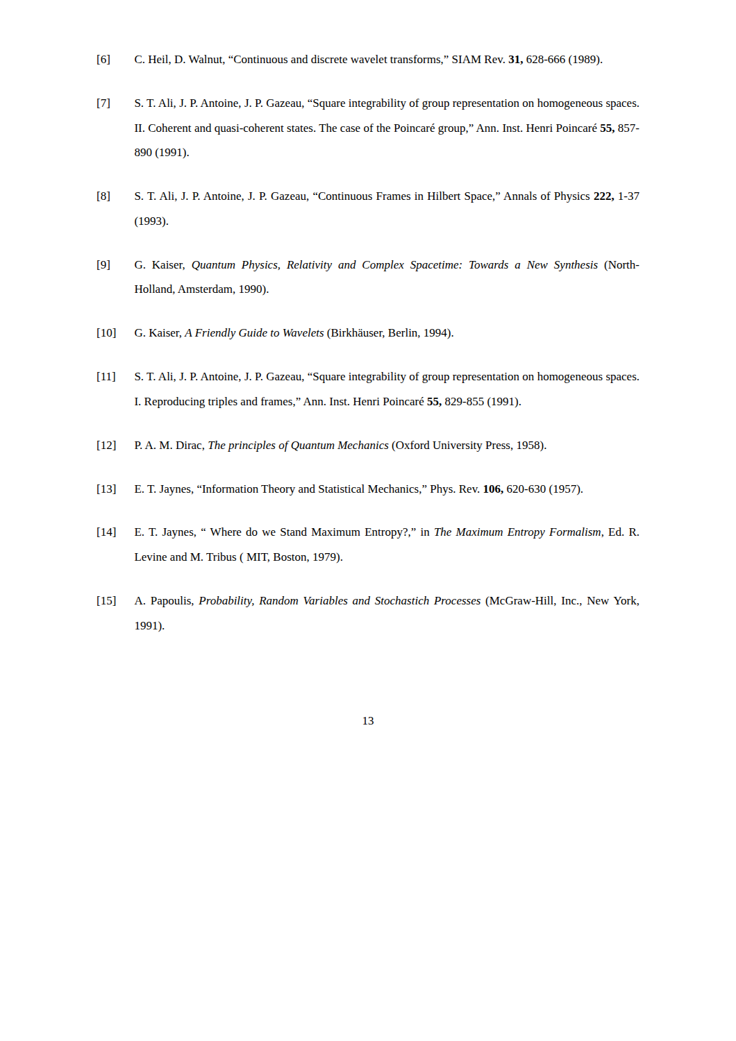[6] C. Heil, D. Walnut, “Continuous and discrete wavelet transforms,” SIAM Rev. 31, 628-666 (1989).
[7] S. T. Ali, J. P. Antoine, J. P. Gazeau, “Square integrability of group representation on homogeneous spaces. II. Coherent and quasi-coherent states. The case of the Poincaré group,” Ann. Inst. Henri Poincaré 55, 857-890 (1991).
[8] S. T. Ali, J. P. Antoine, J. P. Gazeau, “Continuous Frames in Hilbert Space,” Annals of Physics 222, 1-37 (1993).
[9] G. Kaiser, Quantum Physics, Relativity and Complex Spacetime: Towards a New Synthesis (North-Holland, Amsterdam, 1990).
[10] G. Kaiser, A Friendly Guide to Wavelets (Birkhäuser, Berlin, 1994).
[11] S. T. Ali, J. P. Antoine, J. P. Gazeau, “Square integrability of group representation on homogeneous spaces. I. Reproducing triples and frames,” Ann. Inst. Henri Poincaré 55, 829-855 (1991).
[12] P. A. M. Dirac, The principles of Quantum Mechanics (Oxford University Press, 1958).
[13] E. T. Jaynes, “Information Theory and Statistical Mechanics,” Phys. Rev. 106, 620-630 (1957).
[14] E. T. Jaynes, “ Where do we Stand Maximum Entropy?,” in The Maximum Entropy Formalism, Ed. R. Levine and M. Tribus ( MIT, Boston, 1979).
[15] A. Papoulis, Probability, Random Variables and Stochastich Processes (McGraw-Hill, Inc., New York, 1991).
13